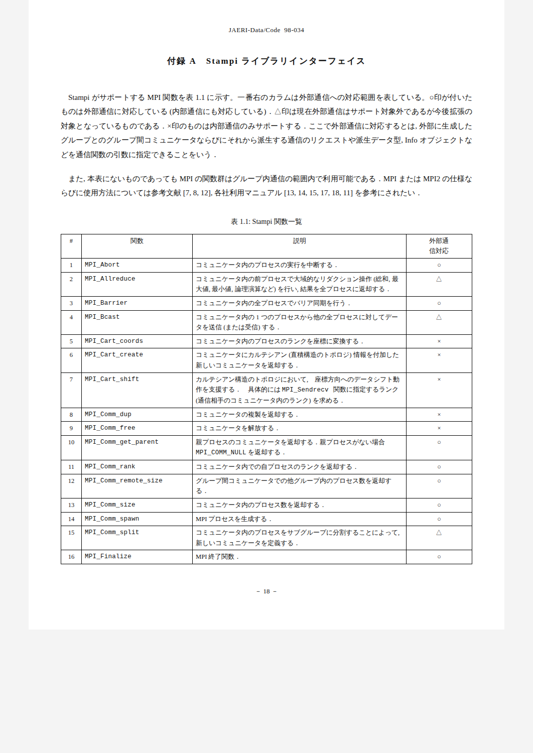JAERI-Data/Code 98-034
付録 A Stampi ライブラリインターフェイス
Stampi がサポートする MPI 関数を表 1.1 に示す。一番右のカラムは外部通信への対応範囲を表している。○印が付いたものは外部通信に対応している (内部通信にも対応している)．△印は現在外部通信はサポート対象外であるが今後拡張の対象となっているものである．×印のものは内部通信のみサポートする．ここで外部通信に対応するとは, 外部に生成したグループとのグループ間コミュニケータならびにそれから派生する通信のリクエストや派生データ型, Info オブジェクトなどを通信関数の引数に指定できることをいう．
また, 本表にないものであっても MPI の関数群はグループ内通信の範囲内で利用可能である．MPI または MPI2 の仕様ならびに使用方法については参考文献 [7, 8, 12], 各社利用マニュアル [13, 14, 15, 17, 18, 11] を参考にされたい．
表 1.1: Stampi 関数一覧
| # | 関数 | 説明 | 外部通 信対応 |
| --- | --- | --- | --- |
| 1 | MPI_Abort | コミュニケータ内のプロセスの実行を中断する． | ○ |
| 2 | MPI_Allreduce | コミュニケータ内の前プロセスで大域的なリダクション操作 (総和, 最大値, 最小値, 論理演算など) を行い, 結果を全プロセスに返却する． | △ |
| 3 | MPI_Barrier | コミュニケータ内の全プロセスでバリア同期を行う． | ○ |
| 4 | MPI_Bcast | コミュニケータ内の 1 つのプロセスから他の全プロセスに対してデータを送信 (または受信) する． | △ |
| 5 | MPI_Cart_coords | コミュニケータ内のプロセスのランクを座標に変換する． | × |
| 6 | MPI_Cart_create | コミュニケータにカルテシアン (直積構造のトポロジ) 情報を付加した新しいコミュニケータを返却する． | × |
| 7 | MPI_Cart_shift | カルテシアン構造のトポロジにおいて, 座標方向へのデータシフト動作を支援する． 具体的には MPI_Sendrecv 関数に指定するランク (通信相手のコミュニケータ内のランク) を求める． | × |
| 8 | MPI_Comm_dup | コミュニケータの複製を返却する． | × |
| 9 | MPI_Comm_free | コミュニケータを解放する． | × |
| 10 | MPI_Comm_get_parent | 親プロセスのコミュニケータを返却する．親プロセスがない場合 MPI_COMM_NULL を返却する． | ○ |
| 11 | MPI_Comm_rank | コミュニケータ内での自プロセスのランクを返却する． | ○ |
| 12 | MPI_Comm_remote_size | グループ間コミュニケータでの他グループ内のプロセス数を返却する． | ○ |
| 13 | MPI_Comm_size | コミュニケータ内のプロセス数を返却する． | ○ |
| 14 | MPI_Comm_spawn | MPI プロセスを生成する． | ○ |
| 15 | MPI_Comm_split | コミュニケータ内のプロセスをサブグループに分割することによって, 新しいコミュニケータを定義する． | △ |
| 16 | MPI_Finalize | MPI 終了関数． | ○ |
－ 18 －